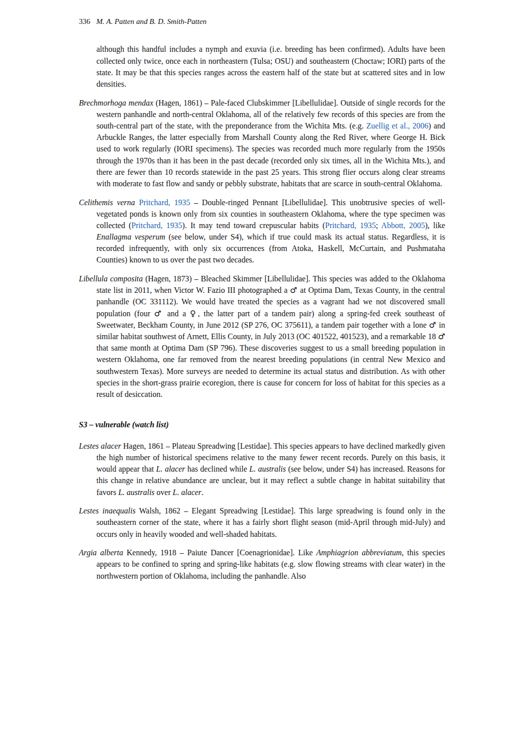336 M. A. Patten and B. D. Smith-Patten
although this handful includes a nymph and exuvia (i.e. breeding has been confirmed). Adults have been collected only twice, once each in northeastern (Tulsa; OSU) and southeastern (Choctaw; IORI) parts of the state. It may be that this species ranges across the eastern half of the state but at scattered sites and in low densities.
Brechmorhoga mendax (Hagen, 1861) – Pale-faced Clubskimmer [Libellulidae]. Outside of single records for the western panhandle and north-central Oklahoma, all of the relatively few records of this species are from the south-central part of the state, with the preponderance from the Wichita Mts. (e.g. Zuellig et al., 2006) and Arbuckle Ranges, the latter especially from Marshall County along the Red River, where George H. Bick used to work regularly (IORI specimens). The species was recorded much more regularly from the 1950s through the 1970s than it has been in the past decade (recorded only six times, all in the Wichita Mts.), and there are fewer than 10 records statewide in the past 25 years. This strong flier occurs along clear streams with moderate to fast flow and sandy or pebbly substrate, habitats that are scarce in south-central Oklahoma.
Celithemis verna Pritchard, 1935 – Double-ringed Pennant [Libellulidae]. This unobtrusive species of well-vegetated ponds is known only from six counties in southeastern Oklahoma, where the type specimen was collected (Pritchard, 1935). It may tend toward crepuscular habits (Pritchard, 1935; Abbott, 2005), like Enallagma vesperum (see below, under S4), which if true could mask its actual status. Regardless, it is recorded infrequently, with only six occurrences (from Atoka, Haskell, McCurtain, and Pushmataha Counties) known to us over the past two decades.
Libellula composita (Hagen, 1873) – Bleached Skimmer [Libellulidae]. This species was added to the Oklahoma state list in 2011, when Victor W. Fazio III photographed a ♂ at Optima Dam, Texas County, in the central panhandle (OC 331112). We would have treated the species as a vagrant had we not discovered small population (four ♂ and a ♀, the latter part of a tandem pair) along a spring-fed creek southeast of Sweetwater, Beckham County, in June 2012 (SP 276, OC 375611), a tandem pair together with a lone ♂ in similar habitat southwest of Arnett, Ellis County, in July 2013 (OC 401522, 401523), and a remarkable 18 ♂ that same month at Optima Dam (SP 796). These discoveries suggest to us a small breeding population in western Oklahoma, one far removed from the nearest breeding populations (in central New Mexico and southwestern Texas). More surveys are needed to determine its actual status and distribution. As with other species in the short-grass prairie ecoregion, there is cause for concern for loss of habitat for this species as a result of desiccation.
S3 – vulnerable (watch list)
Lestes alacer Hagen, 1861 – Plateau Spreadwing [Lestidae]. This species appears to have declined markedly given the high number of historical specimens relative to the many fewer recent records. Purely on this basis, it would appear that L. alacer has declined while L. australis (see below, under S4) has increased. Reasons for this change in relative abundance are unclear, but it may reflect a subtle change in habitat suitability that favors L. australis over L. alacer.
Lestes inaequalis Walsh, 1862 – Elegant Spreadwing [Lestidae]. This large spreadwing is found only in the southeastern corner of the state, where it has a fairly short flight season (mid-April through mid-July) and occurs only in heavily wooded and well-shaded habitats.
Argia alberta Kennedy, 1918 – Paiute Dancer [Coenagrionidae]. Like Amphiagrion abbreviatum, this species appears to be confined to spring and spring-like habitats (e.g. slow flowing streams with clear water) in the northwestern portion of Oklahoma, including the panhandle. Also